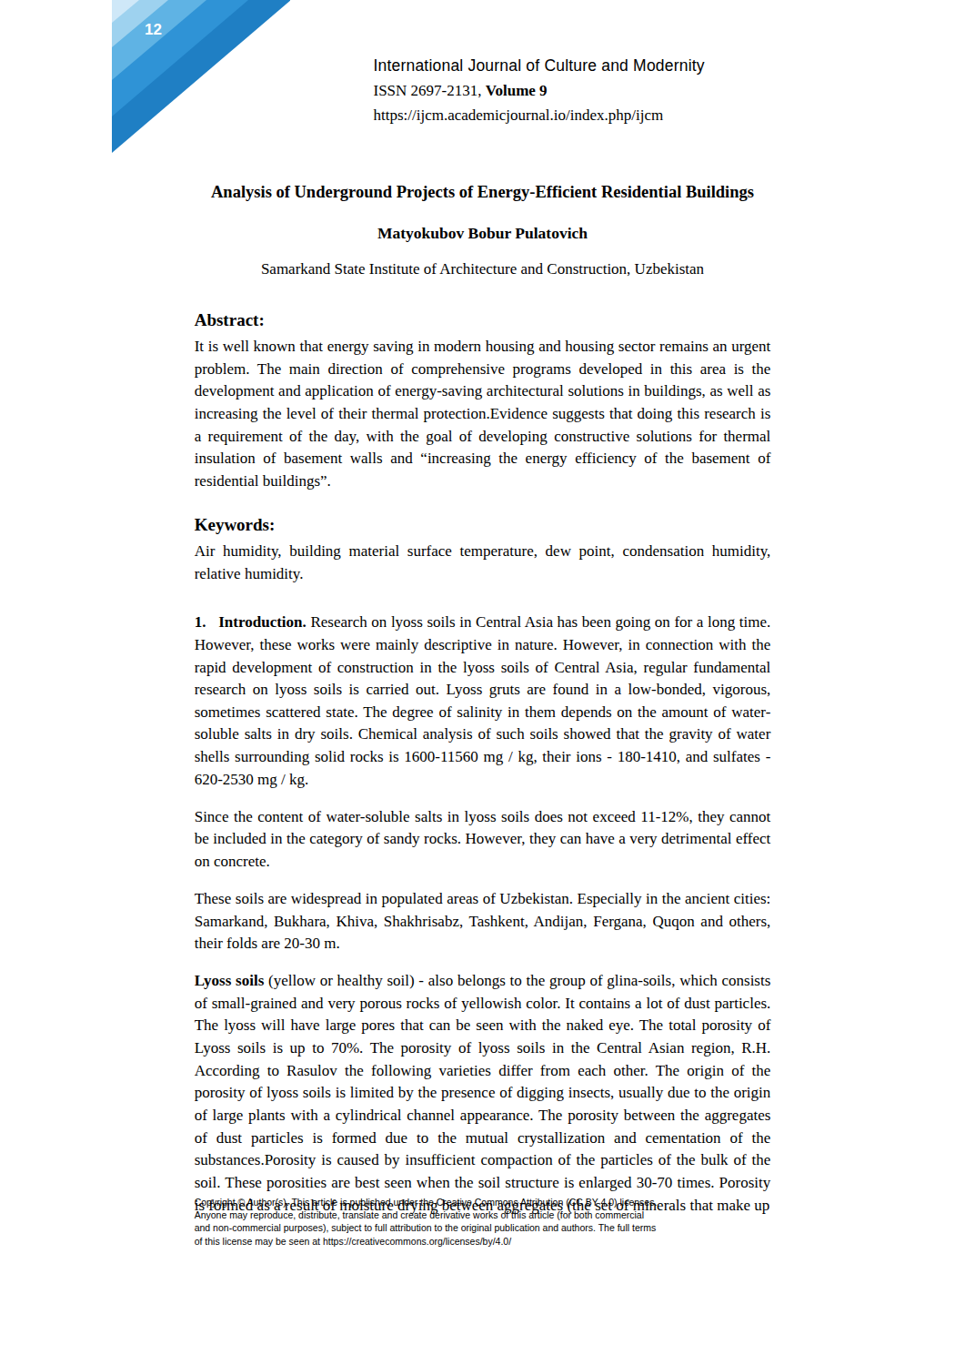12
International Journal of Culture and Modernity
ISSN 2697-2131, Volume 9
https://ijcm.academicjournal.io/index.php/ijcm
Analysis of Underground Projects of Energy-Efficient Residential Buildings
Matyokubov Bobur Pulatovich
Samarkand State Institute of Architecture and Construction, Uzbekistan
Abstract:
It is well known that energy saving in modern housing and housing sector remains an urgent problem. The main direction of comprehensive programs developed in this area is the development and application of energy-saving architectural solutions in buildings, as well as increasing the level of their thermal protection.Evidence suggests that doing this research is a requirement of the day, with the goal of developing constructive solutions for thermal insulation of basement walls and “increasing the energy efficiency of the basement of residential buildings”.
Keywords:
Air humidity, building material surface temperature, dew point, condensation humidity, relative humidity.
1. Introduction. Research on lyoss soils in Central Asia has been going on for a long time. However, these works were mainly descriptive in nature. However, in connection with the rapid development of construction in the lyoss soils of Central Asia, regular fundamental research on lyoss soils is carried out. Lyoss gruts are found in a low-bonded, vigorous, sometimes scattered state. The degree of salinity in them depends on the amount of water-soluble salts in dry soils. Chemical analysis of such soils showed that the gravity of water shells surrounding solid rocks is 1600-11560 mg / kg, their ions - 180-1410, and sulfates - 620-2530 mg / kg.
Since the content of water-soluble salts in lyoss soils does not exceed 11-12%, they cannot be included in the category of sandy rocks. However, they can have a very detrimental effect on concrete.
These soils are widespread in populated areas of Uzbekistan. Especially in the ancient cities: Samarkand, Bukhara, Khiva, Shakhrisabz, Tashkent, Andijan, Fergana, Quqon and others, their folds are 20-30 m.
Lyoss soils (yellow or healthy soil) - also belongs to the group of glina-soils, which consists of small-grained and very porous rocks of yellowish color. It contains a lot of dust particles. The lyoss will have large pores that can be seen with the naked eye. The total porosity of Lyoss soils is up to 70%. The porosity of lyoss soils in the Central Asian region, R.H. According to Rasulov the following varieties differ from each other. The origin of the porosity of lyoss soils is limited by the presence of digging insects, usually due to the origin of large plants with a cylindrical channel appearance. The porosity between the aggregates of dust particles is formed due to the mutual crystallization and cementation of the substances.Porosity is caused by insufficient compaction of the particles of the bulk of the soil. These porosities are best seen when the soil structure is enlarged 30-70 times. Porosity is formed as a result of moisture drying between aggregates (the set of minerals that make up
Copyright © Author(s). This article is published under the Creative Commons Attribution (CC BY 4.0) licenses.
Anyone may reproduce, distribute, translate and create derivative works of this article (for both commercial
and non-commercial purposes), subject to full attribution to the original publication and authors. The full terms
of this license may be seen at https://creativecommons.org/licenses/by/4.0/